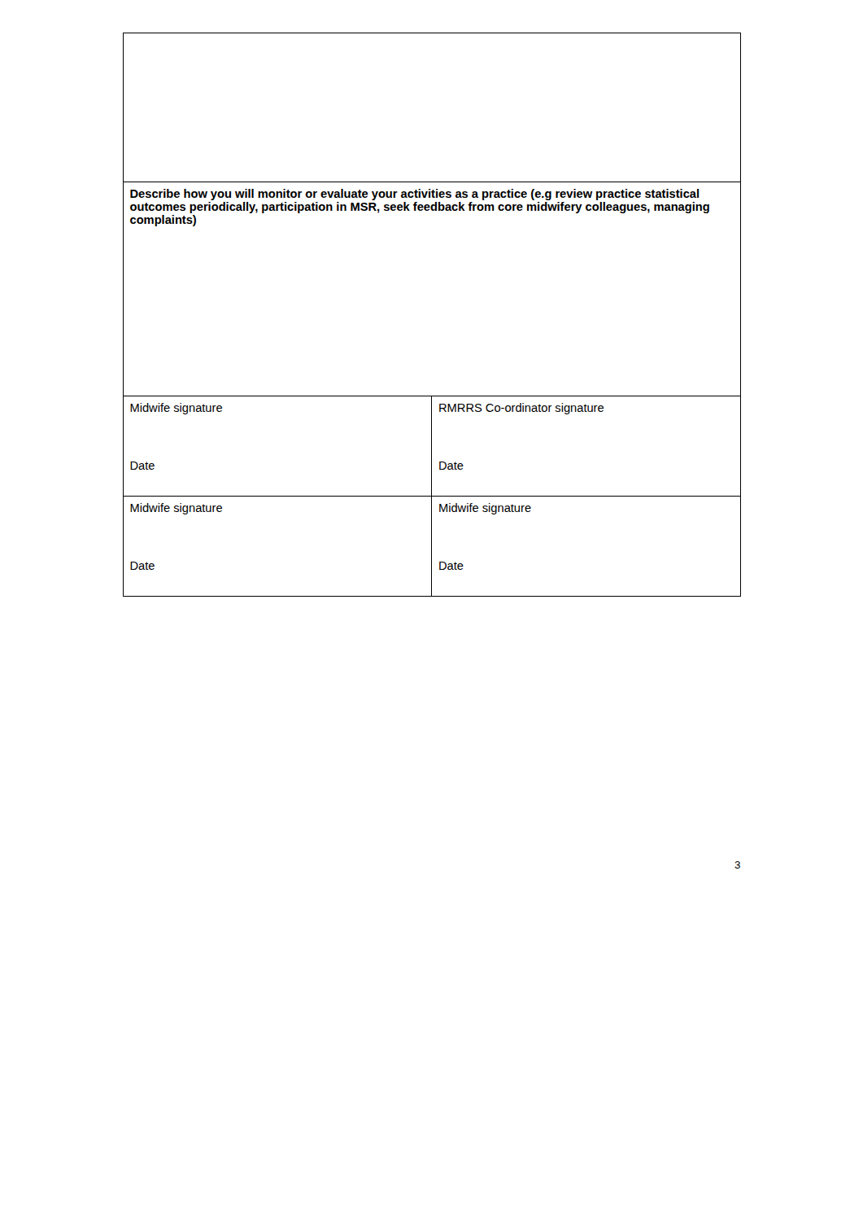| Describe how you will monitor or evaluate your activities as a practice (e.g review practice statistical outcomes periodically, participation in MSR, seek feedback from core midwifery colleagues, managing complaints) |
| Midwife signature Date | RMRRS Co-ordinator signature Date |
| Midwife signature Date | Midwife signature Date |
3